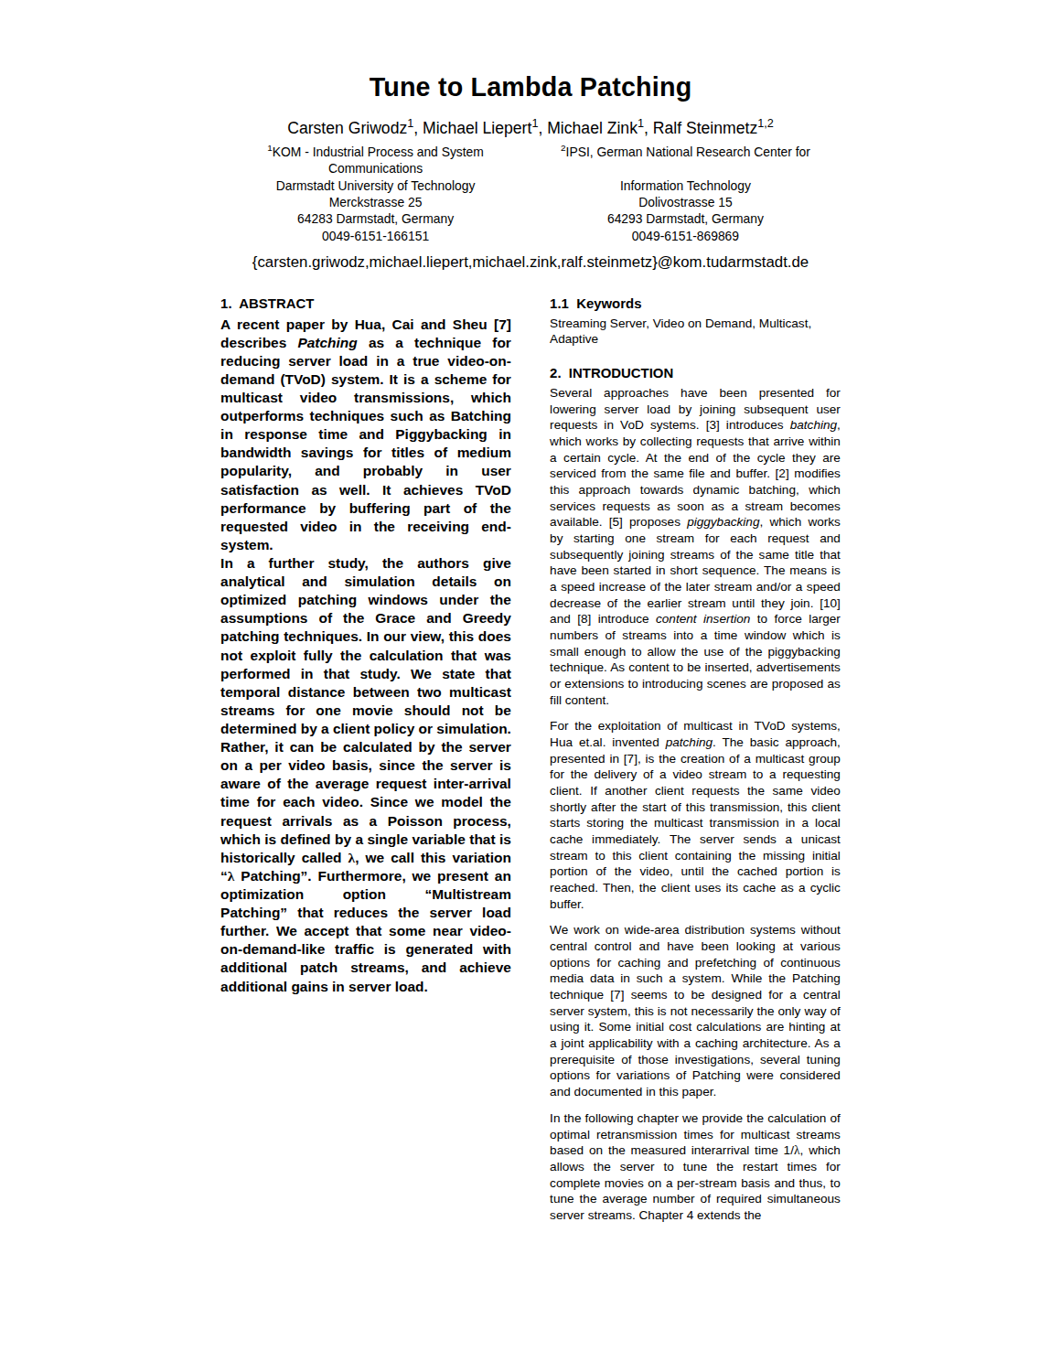Tune to Lambda Patching
Carsten Griwodz1, Michael Liepert1, Michael Zink1, Ralf Steinmetz1,2
| 1 KOM - Industrial Process and System Communications | 2 IPSI, German National Research Center for |
| Darmstadt University of Technology | Information Technology |
| Merckstrasse 25 | Dolivostrasse 15 |
| 64283 Darmstadt, Germany | 64293 Darmstadt, Germany |
| 0049-6151-166151 | 0049-6151-869869 |
{carsten.griwodz,michael.liepert,michael.zink,ralf.steinmetz}@kom.tudarmstadt.de
| 1. ABSTRACT A recent paper by Hua, Cai and Sheu [7] describes Patching as a technique for reducing server load in a true video-on-demand (TVoD) system. It is a scheme for multicast video transmissions, which outperforms techniques such as Batching in response time and Piggybacking in bandwidth savings for titles of medium popularity, and probably in user satisfaction as well. It achieves TVoD performance by buffering part of the requested video in the receiving end-system. In a further study, the authors give analytical and simulation details on optimized patching windows under the assumptions of the Grace and Greedy patching techniques. In our view, this does not exploit fully the calculation that was performed in that study. We state that temporal distance between two multicast streams for one movie should not be determined by a client policy or simulation. Rather, it can be calculated by the server on a per video basis, since the server is aware of the average request inter-arrival time for each video. Since we model the request arrivals as a Poisson process, which is defined by a single variable that is historically called λ , we call this variation “ λ Patching”. Furthermore, we present an optimization option “Multistream Patching” that reduces the server load further. We accept that some near video-on-demand-like traffic is generated with additional patch streams, and achieve additional gains in server load. | 1.1 Keywords Streaming Server, Video on Demand, Multicast, Adaptive 2. INTRODUCTION Several approaches have been presented for lowering server load by joining subsequent user requests in VoD systems. [3] introduces batching , which works by collecting requests that arrive within a certain cycle. At the end of the cycle they are serviced from the same file and buffer. [2] modifies this approach towards dynamic batching, which services requests as soon as a stream becomes available. [5] proposes piggybacking , which works by starting one stream for each request and subsequently joining streams of the same title that have been started in short sequence. The means is a speed increase of the later stream and/or a speed decrease of the earlier stream until they join. [10] and [8] introduce content insertion to force larger numbers of streams into a time window which is small enough to allow the use of the piggybacking technique. As content to be inserted, advertisements or extensions to introducing scenes are proposed as fill content. For the exploitation of multicast in TVoD systems, Hua et.al. invented patching . The basic approach, presented in [7], is the creation of a multicast group for the delivery of a video stream to a requesting client. If another client requests the same video shortly after the start of this transmission, this client starts storing the multicast transmission in a local cache immediately. The server sends a unicast stream to this client containing the missing initial portion of the video, until the cached portion is reached. Then, the client uses its cache as a cyclic buffer. We work on wide-area distribution systems without central control and have been looking at various options for caching and prefetching of continuous media data in such a system. While the Patching technique [7] seems to be designed for a central server system, this is not necessarily the only way of using it. Some initial cost calculations are hinting at a joint applicability with a caching architecture. As a prerequisite of those investigations, several tuning options for variations of Patching were considered and documented in this paper. In the following chapter we provide the calculation of optimal retransmission times for multicast streams based on the measured interarrival time 1/ λ , which allows the server to tune the restart times for complete movies on a per-stream basis and thus, to tune the average number of required simultaneous server streams. Chapter 4 extends the |